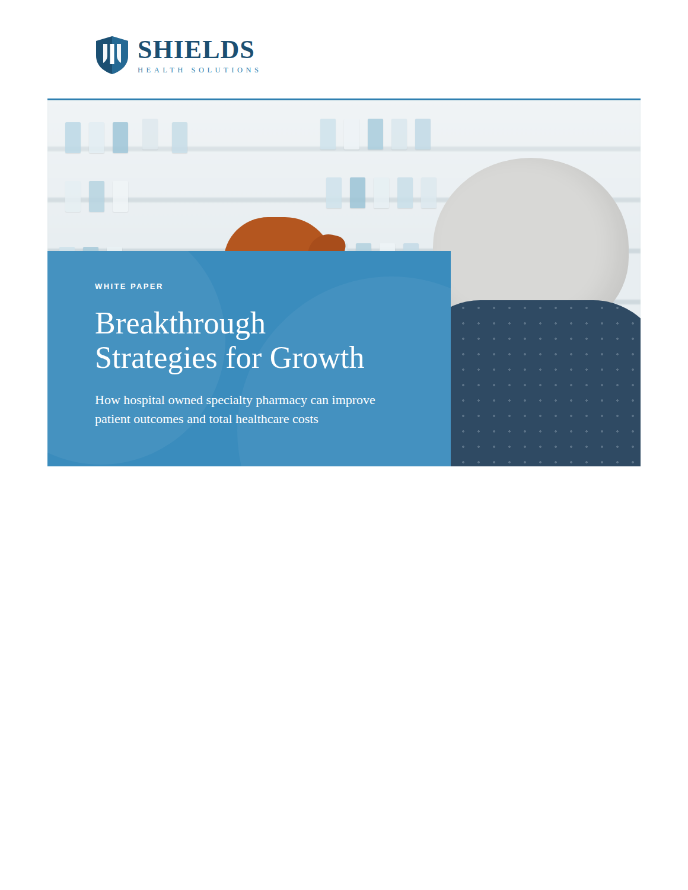SHIELDS Health Solutions
White Paper
Breakthrough
Strategies for Growth
How hospital owned specialty pharmacy can improve patient outcomes and total healthcare costs